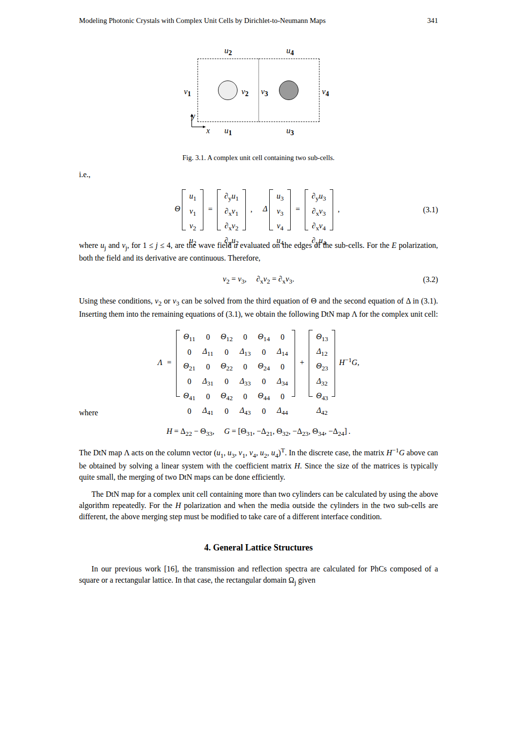Modeling Photonic Crystals with Complex Unit Cells by Dirichlet-to-Neumann Maps 341
u2 u4 u1 u3 v1 v2 v3 v4
y x
Fig. 3.1. A complex unit cell containing two sub-cells.
i.e.,
Θ
| u 1 |
| v 1 |
| v 2 |
| u 2 |
=
| ∂ y u 1 |
| ∂ x v 1 |
| ∂ x v 2 |
| ∂ y u 2 |
, Δ
| u 3 |
| v 3 |
| v 4 |
| u 4 |
=
| ∂ y u 3 |
| ∂ x v 3 |
| ∂ x v 4 |
| ∂ y u 4 |
,
(3.1)
where uj and vj, for 1 ≤ j ≤ 4, are the wave field u evaluated on the edges of the sub-cells. For the E polarization, both the field and its derivative are continuous. Therefore,
v2 = v3, ∂xv2 = ∂xv3.
(3.2)
Using these conditions, v2 or v3 can be solved from the third equation of Θ and the second equation of Δ in (3.1). Inserting them into the remaining equations of (3.1), we obtain the following DtN map Λ for the complex unit cell:
Λ =
| Θ 11 | 0 | Θ 12 | 0 | Θ 14 | 0 |
| 0 | Δ 11 | 0 | Δ 13 | 0 | Δ 14 |
| Θ 21 | 0 | Θ 22 | 0 | Θ 24 | 0 |
| 0 | Δ 31 | 0 | Δ 33 | 0 | Δ 34 |
| Θ 41 | 0 | Θ 42 | 0 | Θ 44 | 0 |
| 0 | Δ 41 | 0 | Δ 43 | 0 | Δ 44 |
+
| Θ 13 |
| Δ 12 |
| Θ 23 |
| Δ 32 |
| Θ 43 |
| Δ 42 |
H−1G,
where
H = Δ22 − Θ33, G = [Θ31, −Δ21, Θ32, −Δ23, Θ34, −Δ24] .
The DtN map Λ acts on the column vector (u1, u3, v1, v4, u2, u4)T. In the discrete case, the matrix H−1G above can be obtained by solving a linear system with the coefficient matrix H. Since the size of the matrices is typically quite small, the merging of two DtN maps can be done efficiently.
The DtN map for a complex unit cell containing more than two cylinders can be calculated by using the above algorithm repeatedly. For the H polarization and when the media outside the cylinders in the two sub-cells are different, the above merging step must be modified to take care of a different interface condition.
4. General Lattice Structures
In our previous work [16], the transmission and reflection spectra are calculated for PhCs composed of a square or a rectangular lattice. In that case, the rectangular domain Ωj given